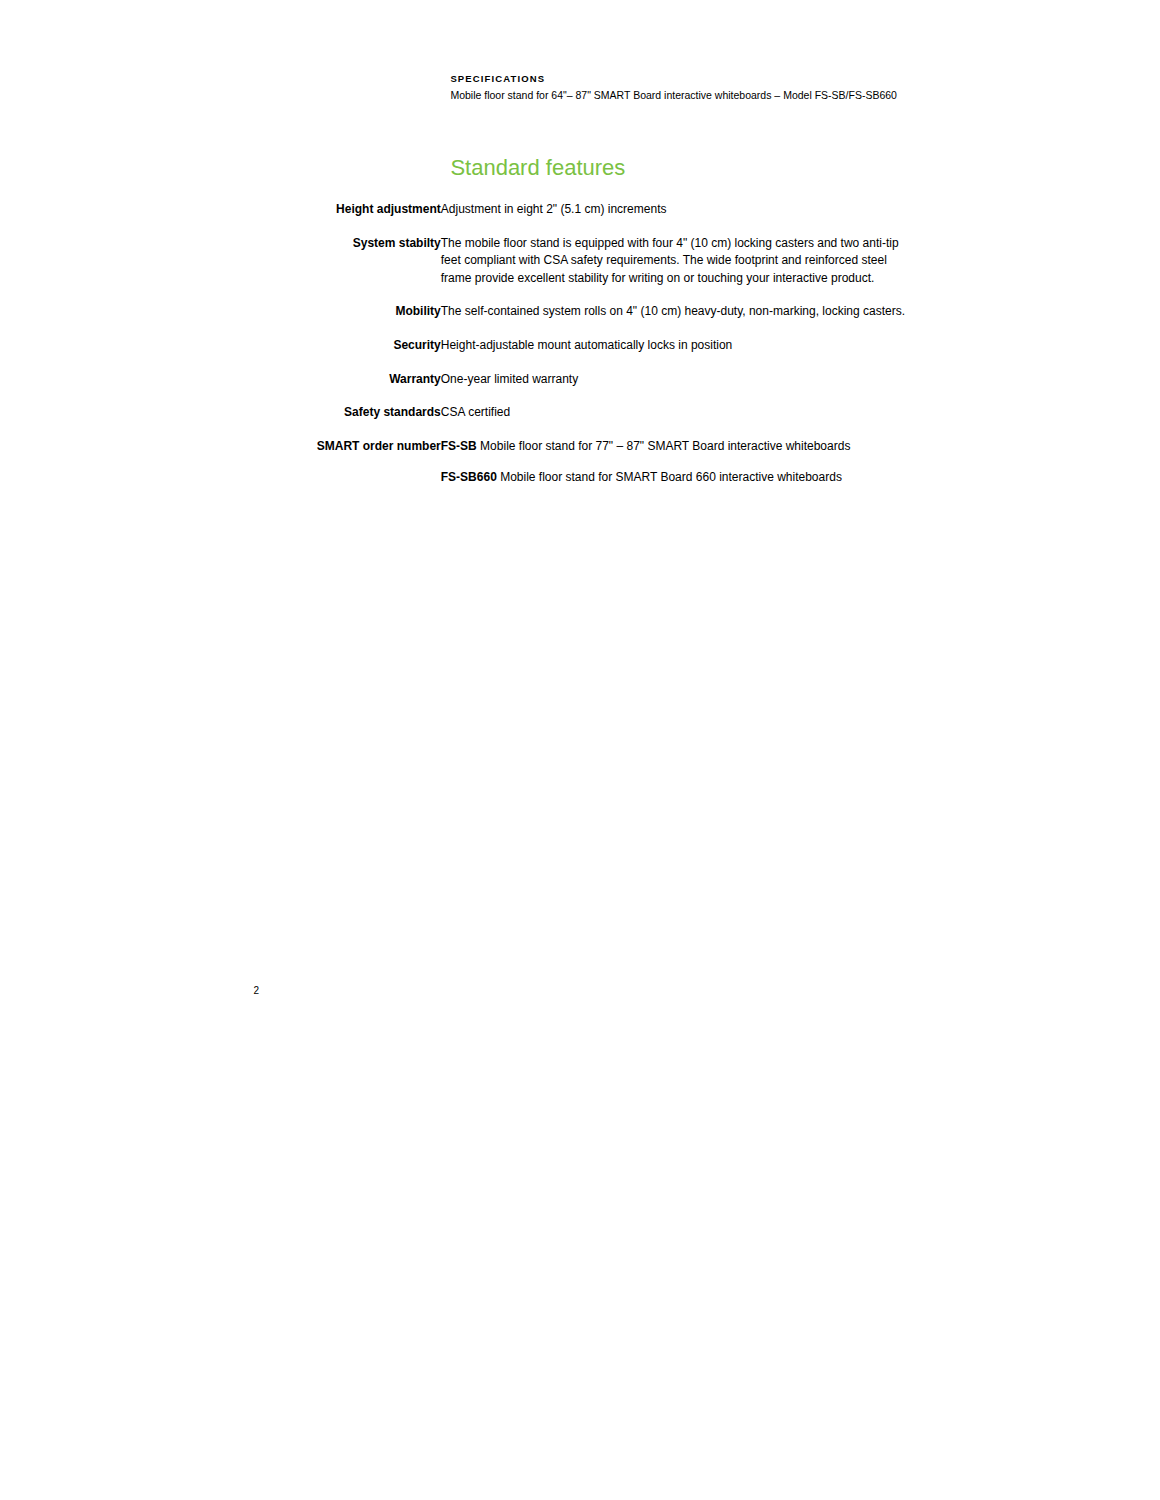SPECIFICATIONS
Mobile floor stand for 64"– 87" SMART Board interactive whiteboards – Model FS-SB/FS-SB660
Standard features
| Height adjustment | Adjustment in eight 2" (5.1 cm) increments |
| System stabilty | The mobile floor stand is equipped with four 4" (10 cm) locking casters and two anti-tip feet compliant with CSA safety requirements. The wide footprint and reinforced steel frame provide excellent stability for writing on or touching your interactive product. |
| Mobility | The self-contained system rolls on 4" (10 cm) heavy-duty, non-marking, locking casters. |
| Security | Height-adjustable mount automatically locks in position |
| Warranty | One-year limited warranty |
| Safety standards | CSA certified |
| SMART order number | FS-SB Mobile floor stand for 77" – 87" SMART Board interactive whiteboards FS-SB660 Mobile floor stand for SMART Board 660 interactive whiteboards |
2